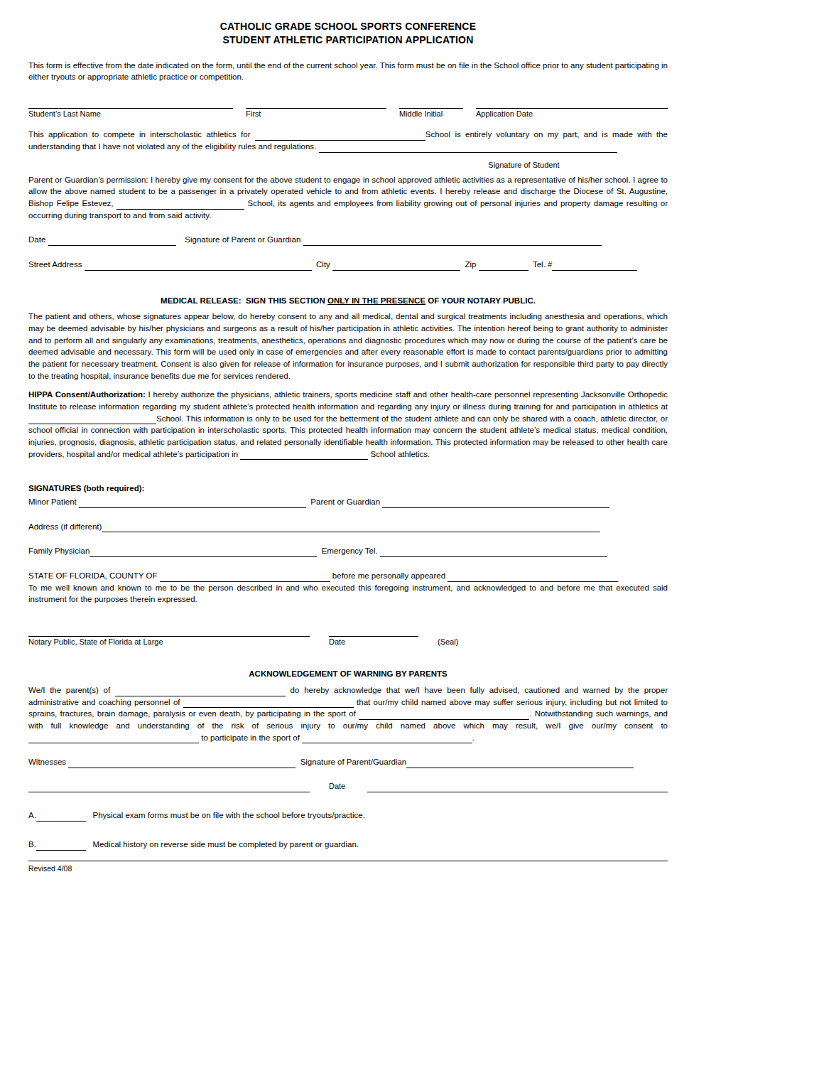CATHOLIC GRADE SCHOOL SPORTS CONFERENCE
STUDENT ATHLETIC PARTICIPATION APPLICATION
This form is effective from the date indicated on the form, until the end of the current school year. This form must be on file in the School office prior to any student participating in either tryouts or appropriate athletic practice or competition.
| Student’s Last Name | | First | | Middle Initial | | Application Date |
This application to compete in interscholastic athletics for School is entirely voluntary on my part, and is made with the understanding that I have not violated any of the eligibility rules and regulations.
| | Signature of Student |
Parent or Guardian’s permission: I hereby give my consent for the above student to engage in school approved athletic activities as a representative of his/her school. I agree to allow the above named student to be a passenger in a privately operated vehicle to and from athletic events. I hereby release and discharge the Diocese of St. Augustine, Bishop Felipe Estevez, School, its agents and employees from liability growing out of personal injuries and property damage resulting or occurring during transport to and from said activity.
Date Signature of Parent or Guardian
Street Address City Zip Tel. #
MEDICAL RELEASE: SIGN THIS SECTION ONLY IN THE PRESENCE OF YOUR NOTARY PUBLIC.
The patient and others, whose signatures appear below, do hereby consent to any and all medical, dental and surgical treatments including anesthesia and operations, which may be deemed advisable by his/her physicians and surgeons as a result of his/her participation in athletic activities. The intention hereof being to grant authority to administer and to perform all and singularly any examinations, treatments, anesthetics, operations and diagnostic procedures which may now or during the course of the patient’s care be deemed advisable and necessary. This form will be used only in case of emergencies and after every reasonable effort is made to contact parents/guardians prior to admitting the patient for necessary treatment. Consent is also given for release of information for insurance purposes, and I submit authorization for responsible third party to pay directly to the treating hospital, insurance benefits due me for services rendered.
HIPPA Consent/Authorization: I hereby authorize the physicians, athletic trainers, sports medicine staff and other health-care personnel representing Jacksonville Orthopedic Institute to release information regarding my student athlete’s protected health information and regarding any injury or illness during training for and participation in athletics at School. This information is only to be used for the betterment of the student athlete and can only be shared with a coach, athletic director, or school official in connection with participation in interscholastic sports. This protected health information may concern the student athlete’s medical status, medical condition, injuries, prognosis, diagnosis, athletic participation status, and related personally identifiable health information. This protected information may be released to other health care providers, hospital and/or medical athlete’s participation in School athletics.
SIGNATURES (both required):
Minor Patient Parent or Guardian
Address (if different)
Family Physician Emergency Tel.
STATE OF FLORIDA, COUNTY OF before me personally appeared
To me well known and known to me to be the person described in and who executed this foregoing instrument, and acknowledged to and before me that executed said instrument for the purposes therein expressed.
| Notary Public, State of Florida at Large | | Date | | (Seal) |
ACKNOWLEDGEMENT OF WARNING BY PARENTS
We/I the parent(s) of do hereby acknowledge that we/I have been fully advised, cautioned and warned by the proper administrative and coaching personnel of that our/my child named above may suffer serious injury, including but not limited to sprains, fractures, brain damage, paralysis or even death, by participating in the sport of . Notwithstanding such warnings, and with full knowledge and understanding of the risk of serious injury to our/my child named above which may result, we/I give our/my consent to to participate in the sport of .
Witnesses Signature of Parent/Guardian
| | | Date | |
A. Physical exam forms must be on file with the school before tryouts/practice.
B. Medical history on reverse side must be completed by parent or guardian.
Revised 4/08